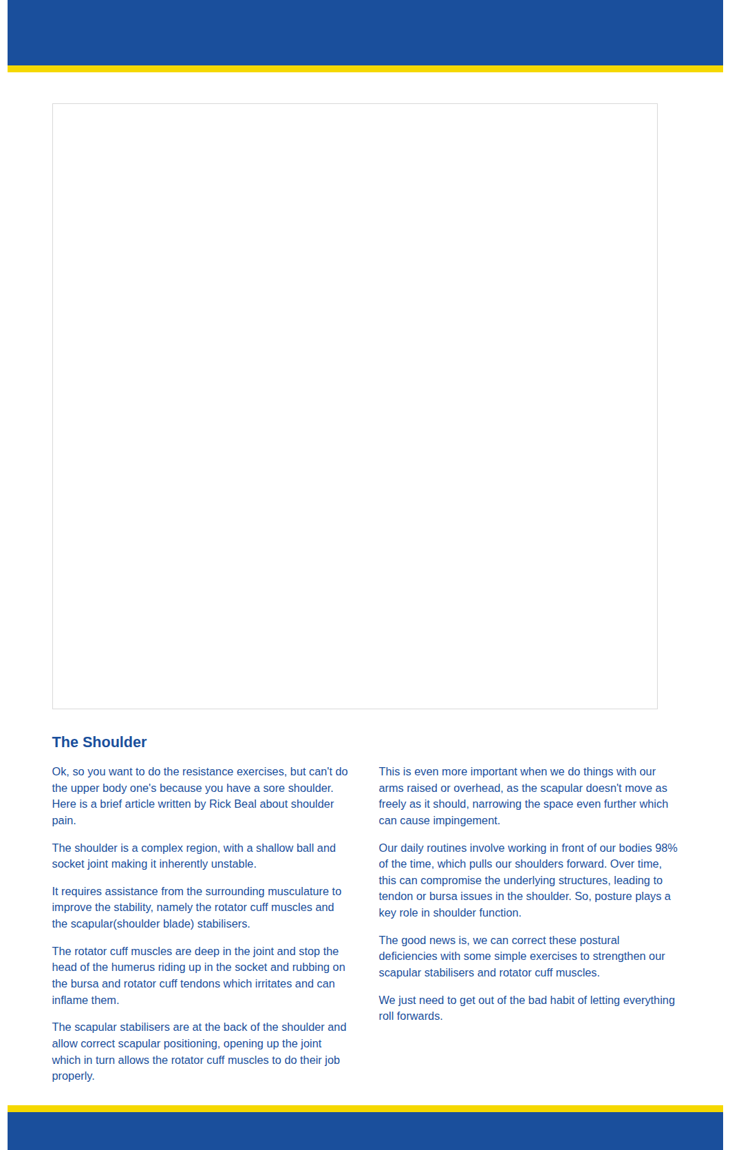The Shoulder
Ok, so you want to do the resistance exercises, but can't do the upper body one's because you have a sore shoulder. Here is a brief article written by Rick Beal about shoulder pain.
The shoulder is a complex region, with a shallow ball and socket joint making it inherently unstable.
It requires assistance from the surrounding musculature to improve the stability, namely the rotator cuff muscles and the scapular(shoulder blade) stabilisers.
The rotator cuff muscles are deep in the joint and stop the head of the humerus riding up in the socket and rubbing on the bursa and rotator cuff tendons which irritates and can inflame them.
The scapular stabilisers are at the back of the shoulder and allow correct scapular positioning, opening up the joint which in turn allows the rotator cuff muscles to do their job properly.
This is even more important when we do things with our arms raised or overhead, as the scapular doesn't move as freely as it should, narrowing the space even further which can cause impingement.
Our daily routines involve working in front of our bodies 98% of the time, which pulls our shoulders forward. Over time, this can compromise the underlying structures, leading to tendon or bursa issues in the shoulder. So, posture plays a key role in shoulder function.
The good news is, we can correct these postural deficiencies with some simple exercises to strengthen our scapular stabilisers and rotator cuff muscles.
We just need to get out of the bad habit of letting everything roll forwards.